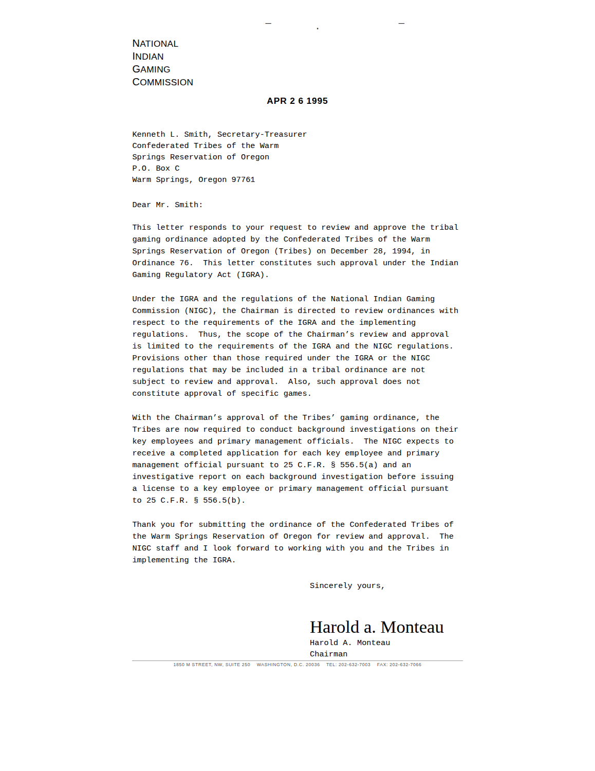— · —
NATIONAL
INDIAN
GAMING
COMMISSION
APR 2 6 1995
Kenneth L. Smith, Secretary-Treasurer Confederated Tribes of the Warm Springs Reservation of Oregon P.O. Box C Warm Springs, Oregon 97761
Dear Mr. Smith:
This letter responds to your request to review and approve the tribal gaming ordinance adopted by the Confederated Tribes of the Warm Springs Reservation of Oregon (Tribes) on December 28, 1994, in Ordinance 76. This letter constitutes such approval under the Indian Gaming Regulatory Act (IGRA).
Under the IGRA and the regulations of the National Indian Gaming Commission (NIGC), the Chairman is directed to review ordinances with respect to the requirements of the IGRA and the implementing regulations. Thus, the scope of the Chairman’s review and approval is limited to the requirements of the IGRA and the NIGC regulations. Provisions other than those required under the IGRA or the NIGC regulations that may be included in a tribal ordinance are not subject to review and approval. Also, such approval does not constitute approval of specific games.
With the Chairman’s approval of the Tribes’ gaming ordinance, the Tribes are now required to conduct background investigations on their key employees and primary management officials. The NIGC expects to receive a completed application for each key employee and primary management official pursuant to 25 C.F.R. § 556.5(a) and an investigative report on each background investigation before issuing a license to a key employee or primary management official pursuant to 25 C.F.R. § 556.5(b).
Thank you for submitting the ordinance of the Confederated Tribes of the Warm Springs Reservation of Oregon for review and approval. The NIGC staff and I look forward to working with you and the Tribes in implementing the IGRA.
Sincerely yours,
Harold a. Monteau
Harold A. Monteau
Chairman
1850 M STREET, NW, SUITE 250 WASHINGTON, D.C. 20036 TEL: 202-632-7003 FAX: 202-632-7066